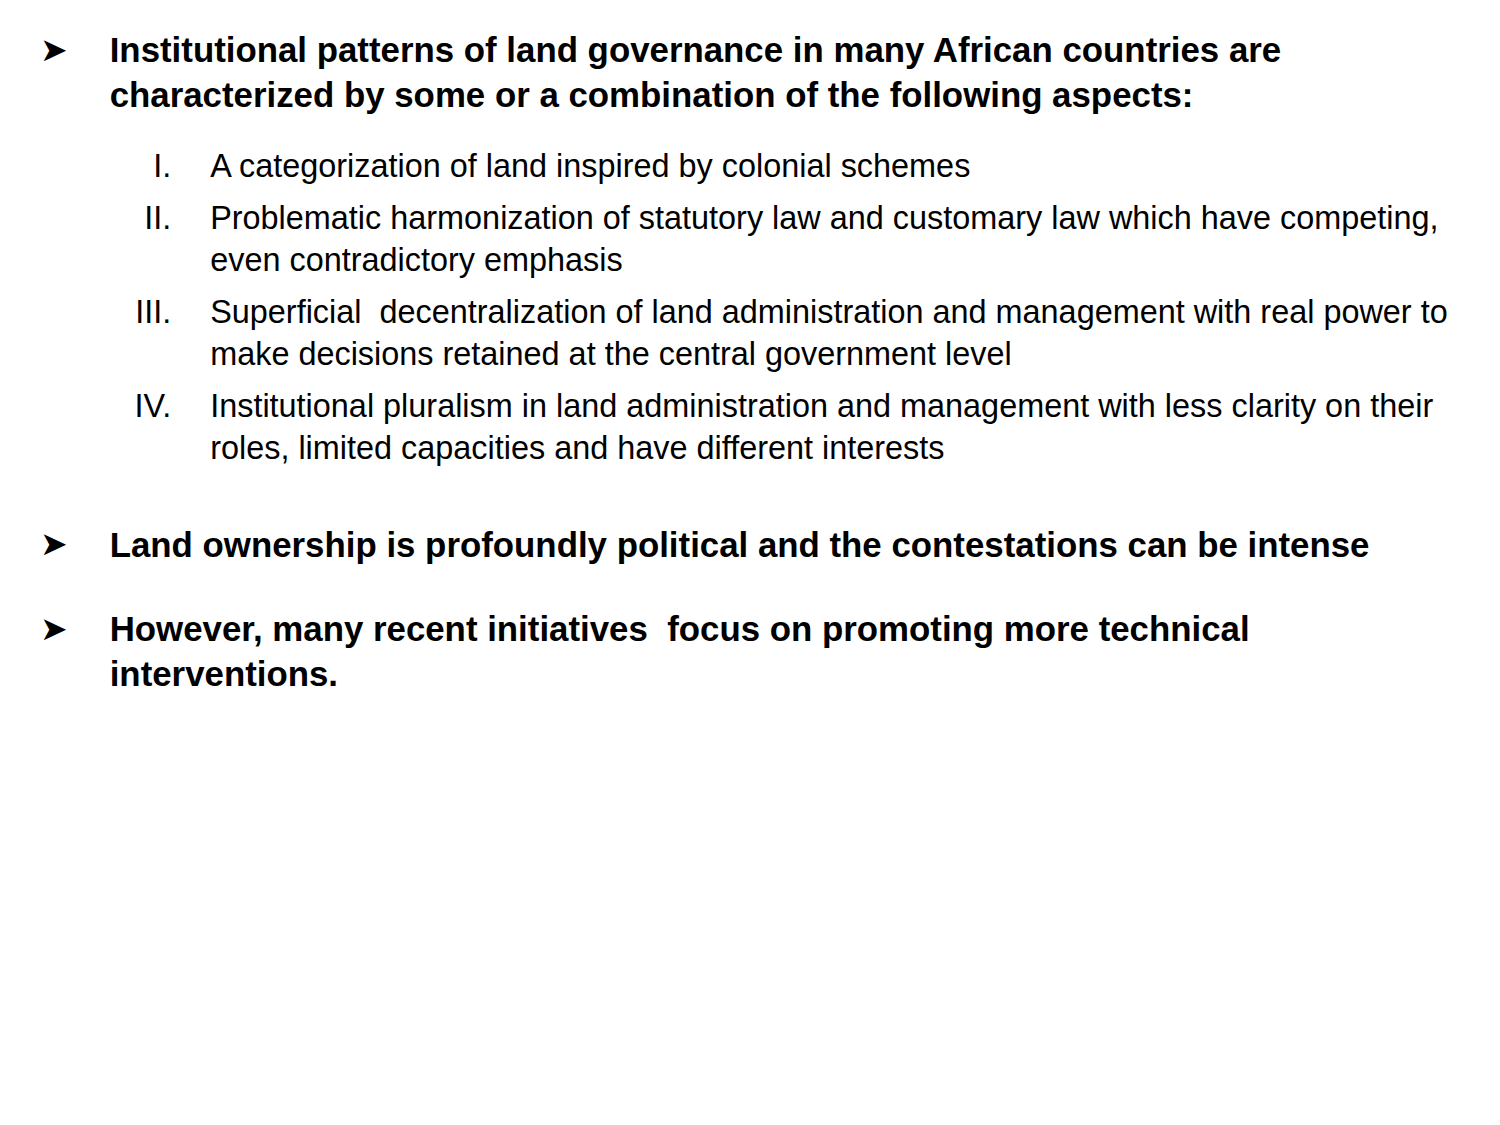Institutional patterns of land governance in many African countries are characterized by some or a combination of the following aspects:
A categorization of land inspired by colonial schemes
Problematic harmonization of statutory law and customary law which have competing, even contradictory emphasis
Superficial decentralization of land administration and management with real power to make decisions retained at the central government level
Institutional pluralism in land administration and management with less clarity on their roles, limited capacities and have different interests
Land ownership is profoundly political and the contestations can be intense
However, many recent initiatives focus on promoting more technical interventions.